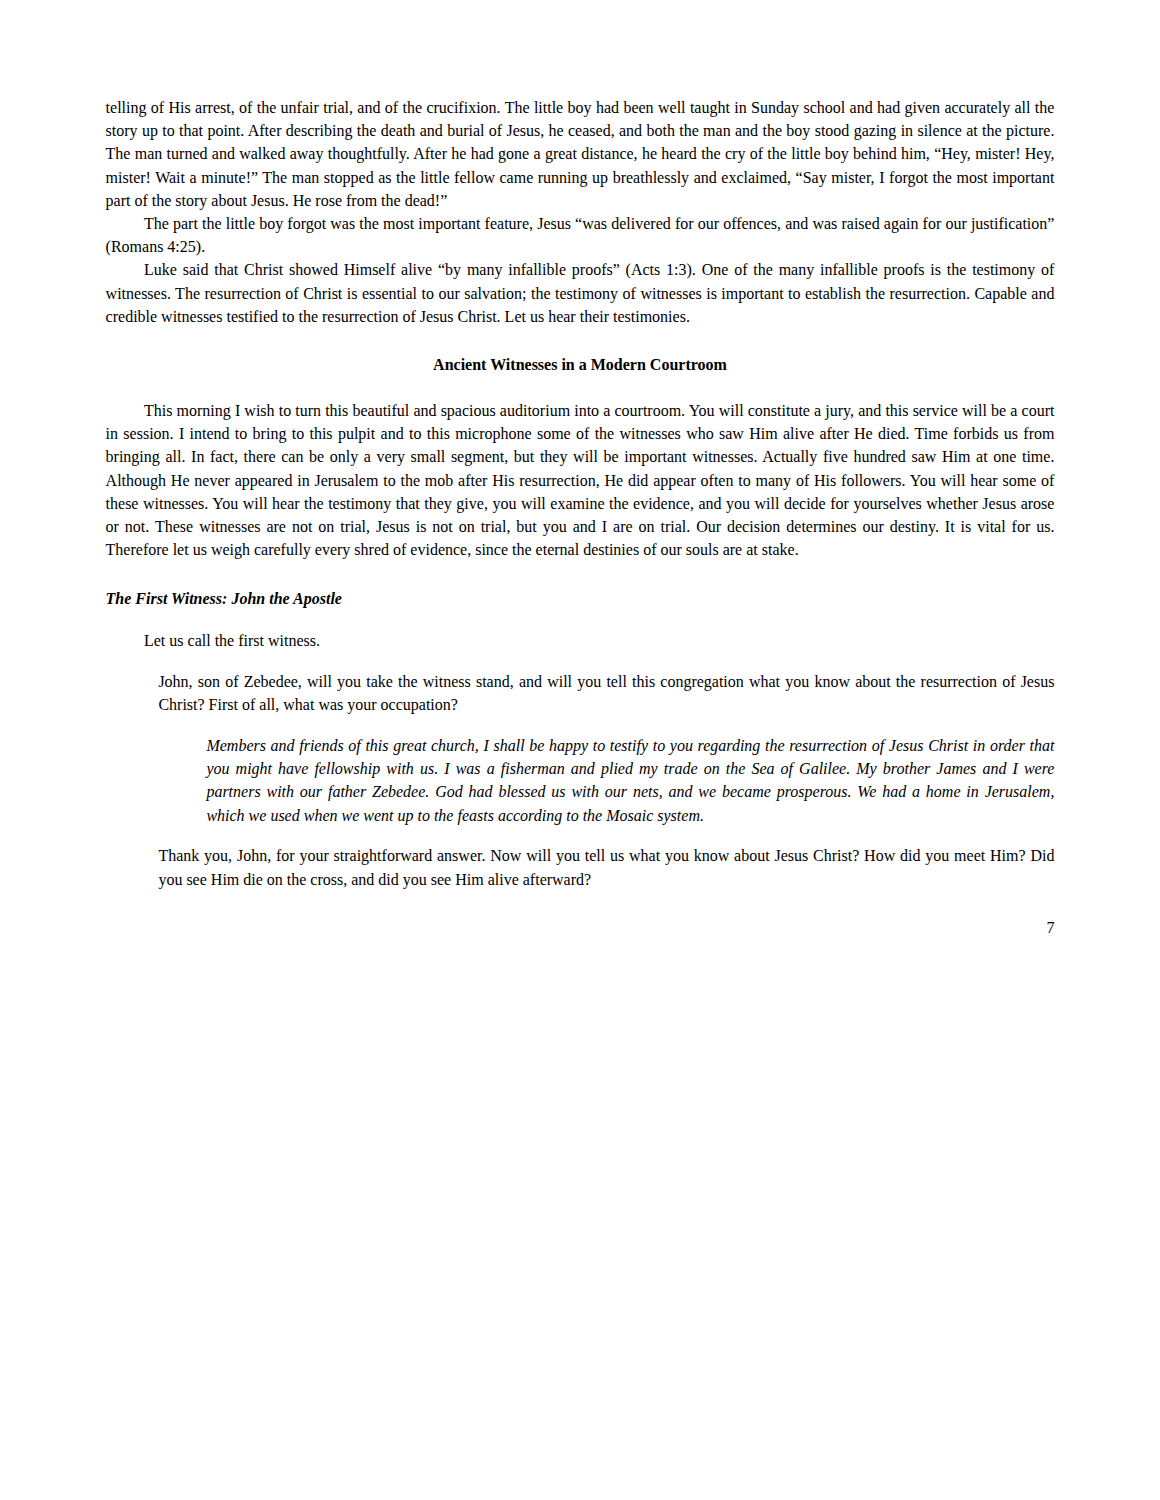telling of His arrest, of the unfair trial, and of the crucifixion. The little boy had been well taught in Sunday school and had given accurately all the story up to that point. After describing the death and burial of Jesus, he ceased, and both the man and the boy stood gazing in silence at the picture. The man turned and walked away thoughtfully. After he had gone a great distance, he heard the cry of the little boy behind him, “Hey, mister! Hey, mister! Wait a minute!” The man stopped as the little fellow came running up breathlessly and exclaimed, “Say mister, I forgot the most important part of the story about Jesus. He rose from the dead!”
The part the little boy forgot was the most important feature, Jesus “was delivered for our offences, and was raised again for our justification” (Romans 4:25).
Luke said that Christ showed Himself alive “by many infallible proofs” (Acts 1:3). One of the many infallible proofs is the testimony of witnesses. The resurrection of Christ is essential to our salvation; the testimony of witnesses is important to establish the resurrection. Capable and credible witnesses testified to the resurrection of Jesus Christ. Let us hear their testimonies.
Ancient Witnesses in a Modern Courtroom
This morning I wish to turn this beautiful and spacious auditorium into a courtroom. You will constitute a jury, and this service will be a court in session. I intend to bring to this pulpit and to this microphone some of the witnesses who saw Him alive after He died. Time forbids us from bringing all. In fact, there can be only a very small segment, but they will be important witnesses. Actually five hundred saw Him at one time. Although He never appeared in Jerusalem to the mob after His resurrection, He did appear often to many of His followers. You will hear some of these witnesses. You will hear the testimony that they give, you will examine the evidence, and you will decide for yourselves whether Jesus arose or not. These witnesses are not on trial, Jesus is not on trial, but you and I are on trial. Our decision determines our destiny. It is vital for us. Therefore let us weigh carefully every shred of evidence, since the eternal destinies of our souls are at stake.
The First Witness: John the Apostle
Let us call the first witness.
John, son of Zebedee, will you take the witness stand, and will you tell this congregation what you know about the resurrection of Jesus Christ? First of all, what was your occupation?
Members and friends of this great church, I shall be happy to testify to you regarding the resurrection of Jesus Christ in order that you might have fellowship with us. I was a fisherman and plied my trade on the Sea of Galilee. My brother James and I were partners with our father Zebedee. God had blessed us with our nets, and we became prosperous. We had a home in Jerusalem, which we used when we went up to the feasts according to the Mosaic system.
Thank you, John, for your straightforward answer. Now will you tell us what you know about Jesus Christ? How did you meet Him? Did you see Him die on the cross, and did you see Him alive afterward?
7